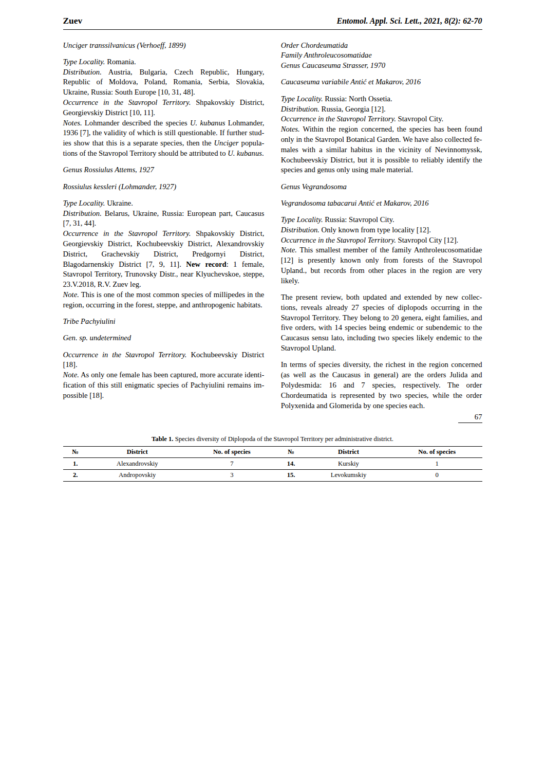Zuev Entomol. Appl. Sci. Lett., 2021, 8(2): 62-70
Unciger transsilvanicus (Verhoeff, 1899)
Type Locality. Romania.
Distribution. Austria, Bulgaria, Czech Republic, Hungary, Republic of Moldova, Poland, Romania, Serbia, Slovakia, Ukraine, Russia: South Europe [10, 31, 48].
Occurrence in the Stavropol Territory. Shpakovskiy District, Georgievskiy District [10, 11].
Notes. Lohmander described the species U. kubanus Lohmander, 1936 [7], the validity of which is still questionable. If further studies show that this is a separate species, then the Unciger populations of the Stavropol Territory should be attributed to U. kubanus.
Genus Rossiulus Attems, 1927
Rossiulus kessleri (Lohmander, 1927)
Type Locality. Ukraine.
Distribution. Belarus, Ukraine, Russia: European part, Caucasus [7, 31, 44].
Occurrence in the Stavropol Territory. Shpakovskiy District, Georgievskiy District, Kochubeevskiy District, Alexandrovskiy District, Grachevskiy District, Predgornyi District, Blagodarnenskiy District [7, 9, 11]. New record: 1 female, Stavropol Territory, Trunovsky Distr., near Klyuchevskoe, steppe, 23.V.2018, R.V. Zuev leg.
Note. This is one of the most common species of millipedes in the region, occurring in the forest, steppe, and anthropogenic habitats.
Tribe Pachyiulini
Gen. sp. undetermined
Occurrence in the Stavropol Territory. Kochubeevskiy District [18].
Note. As only one female has been captured, more accurate identification of this still enigmatic species of Pachyiulini remains impossible [18].
Order Chordeumatida
Family Anthroleucosomatidae
Genus Caucaseuma Strasser, 1970
Caucaseuma variabile Antić et Makarov, 2016
Type Locality. Russia: North Ossetia.
Distribution. Russia, Georgia [12].
Occurrence in the Stavropol Territory. Stavropol City.
Notes. Within the region concerned, the species has been found only in the Stavropol Botanical Garden. We have also collected females with a similar habitus in the vicinity of Nevinnomyssk, Kochubeevskiy District, but it is possible to reliably identify the species and genus only using male material.
Genus Vegrandosoma
Vegrandosoma tabacarui Antić et Makarov, 2016
Type Locality. Russia: Stavropol City.
Distribution. Only known from type locality [12].
Occurrence in the Stavropol Territory. Stavropol City [12].
Note. This smallest member of the family Anthroleucosomatidae [12] is presently known only from forests of the Stavropol Upland., but records from other places in the region are very likely.
The present review, both updated and extended by new collections, reveals already 27 species of diplopods occurring in the Stavropol Territory. They belong to 20 genera, eight families, and five orders, with 14 species being endemic or subendemic to the Caucasus sensu lato, including two species likely endemic to the Stavropol Upland.
In terms of species diversity, the richest in the region concerned (as well as the Caucasus in general) are the orders Julida and Polydesmida: 16 and 7 species, respectively. The order Chordeumatida is represented by two species, while the order Polyxenida and Glomerida by one species each.
67
Table 1. Species diversity of Diplopoda of the Stavropol Territory per administrative district.
| № | District | No. of species | № | District | No. of species |
| --- | --- | --- | --- | --- | --- |
| 1. | Alexandrovskiy | 7 | 14. | Kurskiy | 1 |
| 2. | Andropovskiy | 3 | 15. | Levokumskiy | 0 |